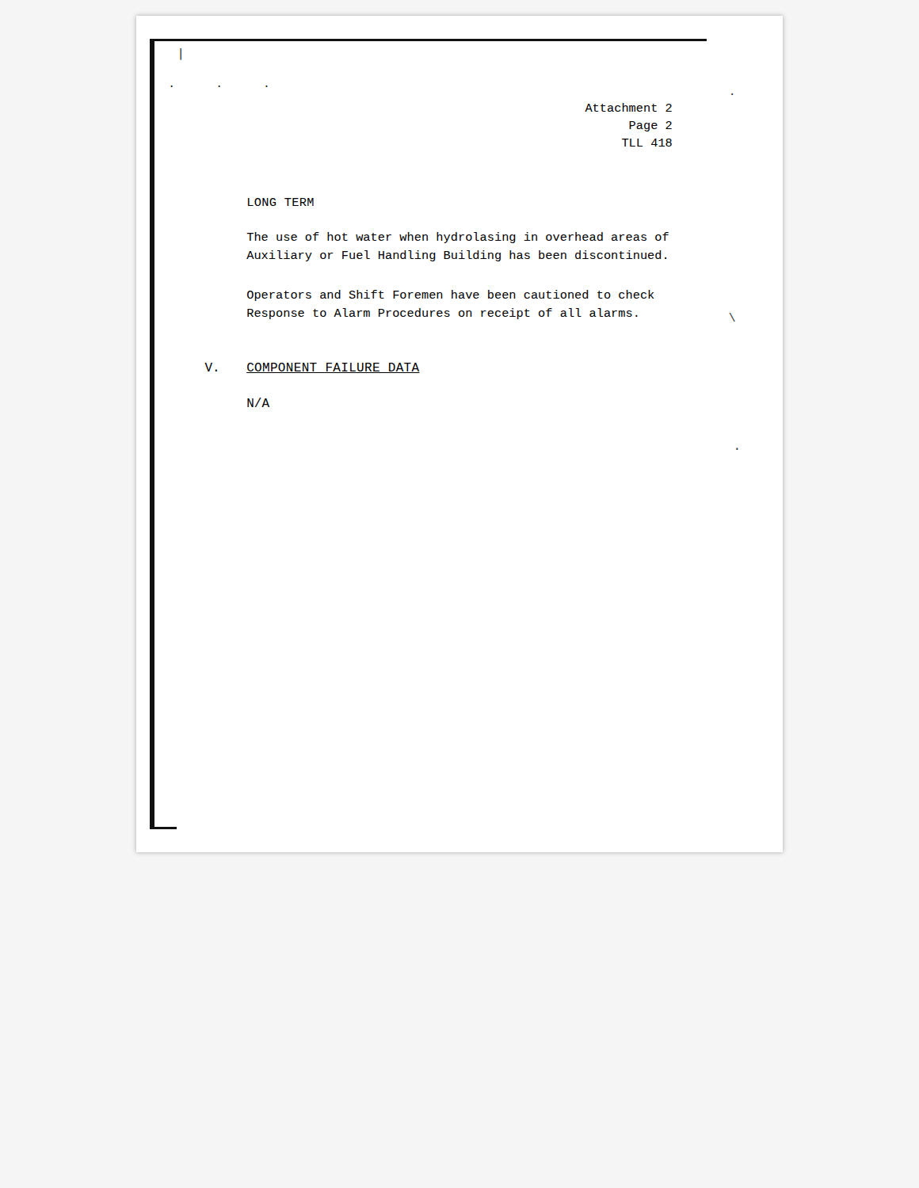∣ . . .
·
\
·
Attachment 2 Page 2 TLL 418
LONG TERM
The use of hot water when hydrolasing in overhead areas of Auxiliary or Fuel Handling Building has been discontinued.
Operators and Shift Foremen have been cautioned to check Response to Alarm Procedures on receipt of all alarms.
V. COMPONENT FAILURE DATA
N/A